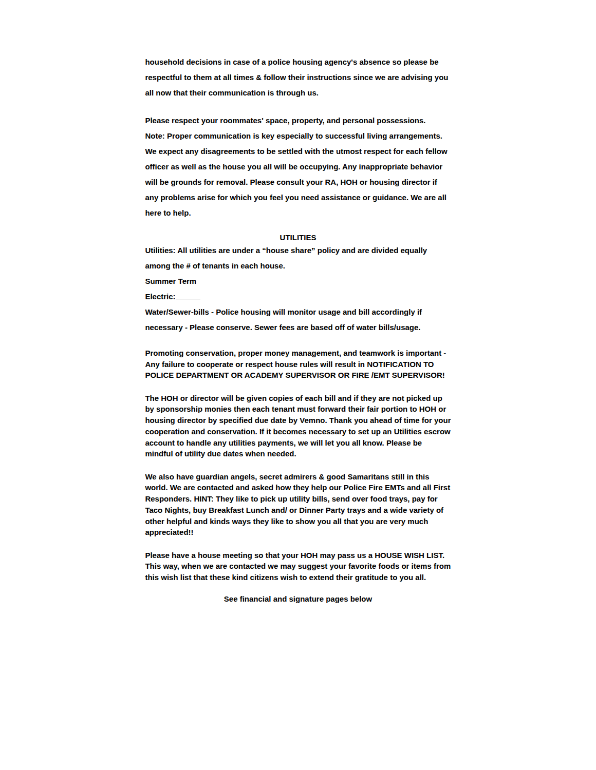household decisions in case of a police housing agency's absence so please be respectful to them at all times & follow their instructions since we are advising you all now that their communication is through us.
Please respect your roommates' space, property, and personal possessions.
Note: Proper communication is key especially to successful living arrangements. We expect any disagreements to be settled with the utmost respect for each fellow officer as well as the house you all will be occupying. Any inappropriate behavior will be grounds for removal. Please consult your RA, HOH or housing director if any problems arise for which you feel you need assistance or guidance. We are all here to help.
UTILITIES
Utilities: All utilities are under a “house share” policy and are divided equally among the # of tenants in each house.
Summer Term
Electric:
Water/Sewer-bills - Police housing will monitor usage and bill accordingly if necessary - Please conserve. Sewer fees are based off of water bills/usage.
Promoting conservation, proper money management, and teamwork is important - Any failure to cooperate or respect house rules will result in NOTIFICATION TO POLICE DEPARTMENT OR ACADEMY SUPERVISOR OR FIRE /EMT SUPERVISOR!
The HOH or director will be given copies of each bill and if they are not picked up by sponsorship monies then each tenant must forward their fair portion to HOH or housing director by specified due date by Vemno. Thank you ahead of time for your cooperation and conservation. If it becomes necessary to set up an Utilities escrow account to handle any utilities payments, we will let you all know. Please be mindful of utility due dates when needed.
We also have guardian angels, secret admirers & good Samaritans still in this world. We are contacted and asked how they help our Police Fire EMTs and all First Responders. HINT: They like to pick up utility bills, send over food trays, pay for Taco Nights, buy Breakfast Lunch and/ or Dinner Party trays and a wide variety of other helpful and kinds ways they like to show you all that you are very much appreciated!!
Please have a house meeting so that your HOH may pass us a HOUSE WISH LIST. This way, when we are contacted we may suggest your favorite foods or items from this wish list that these kind citizens wish to extend their gratitude to you all.
See financial and signature pages below